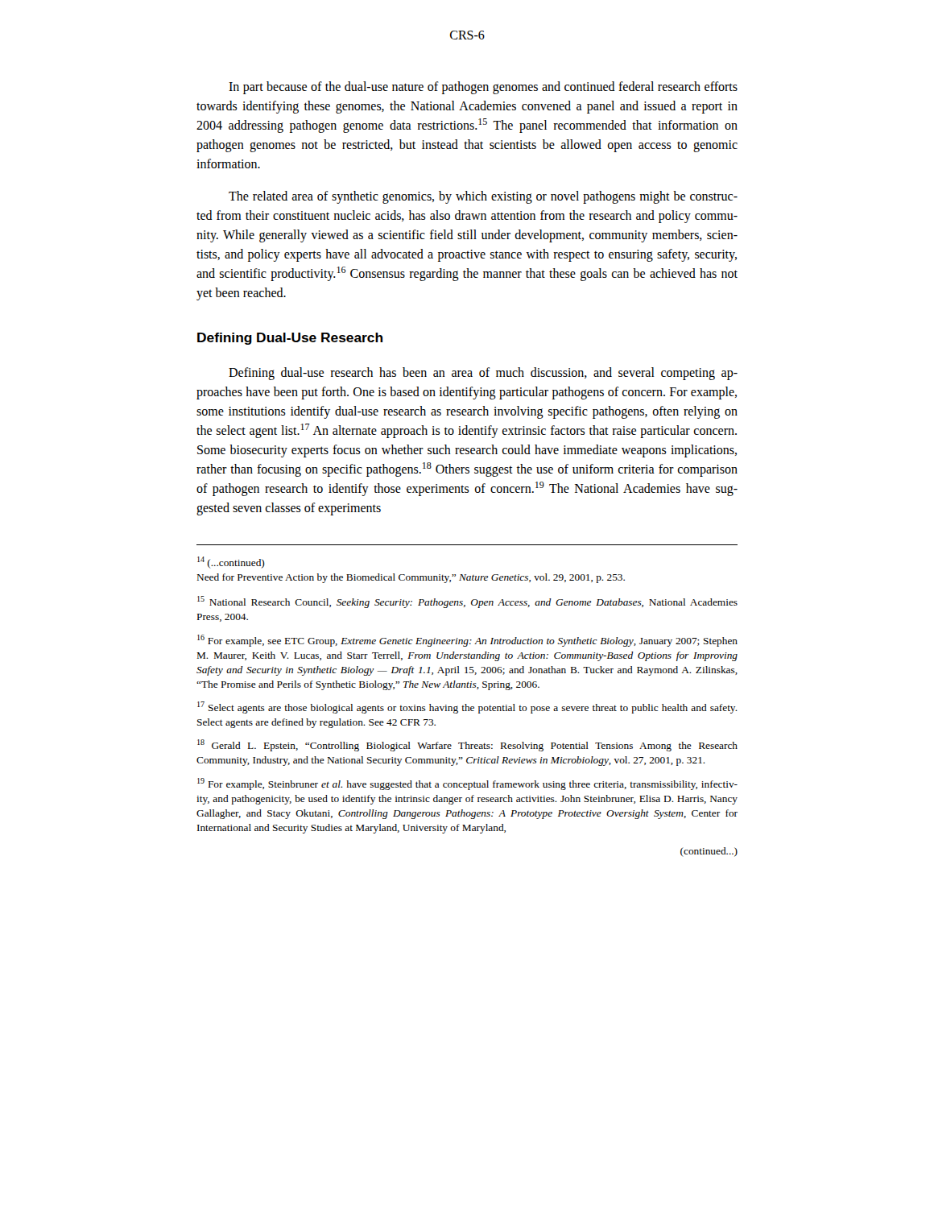CRS-6
In part because of the dual-use nature of pathogen genomes and continued federal research efforts towards identifying these genomes, the National Academies convened a panel and issued a report in 2004 addressing pathogen genome data restrictions.15 The panel recommended that information on pathogen genomes not be restricted, but instead that scientists be allowed open access to genomic information.
The related area of synthetic genomics, by which existing or novel pathogens might be constructed from their constituent nucleic acids, has also drawn attention from the research and policy community. While generally viewed as a scientific field still under development, community members, scientists, and policy experts have all advocated a proactive stance with respect to ensuring safety, security, and scientific productivity.16 Consensus regarding the manner that these goals can be achieved has not yet been reached.
Defining Dual-Use Research
Defining dual-use research has been an area of much discussion, and several competing approaches have been put forth. One is based on identifying particular pathogens of concern. For example, some institutions identify dual-use research as research involving specific pathogens, often relying on the select agent list.17 An alternate approach is to identify extrinsic factors that raise particular concern. Some biosecurity experts focus on whether such research could have immediate weapons implications, rather than focusing on specific pathogens.18 Others suggest the use of uniform criteria for comparison of pathogen research to identify those experiments of concern.19 The National Academies have suggested seven classes of experiments
14 (...continued)
Need for Preventive Action by the Biomedical Community,” Nature Genetics, vol. 29, 2001, p. 253.
15 National Research Council, Seeking Security: Pathogens, Open Access, and Genome Databases, National Academies Press, 2004.
16 For example, see ETC Group, Extreme Genetic Engineering: An Introduction to Synthetic Biology, January 2007; Stephen M. Maurer, Keith V. Lucas, and Starr Terrell, From Understanding to Action: Community-Based Options for Improving Safety and Security in Synthetic Biology — Draft 1.1, April 15, 2006; and Jonathan B. Tucker and Raymond A. Zilinskas, “The Promise and Perils of Synthetic Biology,” The New Atlantis, Spring, 2006.
17 Select agents are those biological agents or toxins having the potential to pose a severe threat to public health and safety. Select agents are defined by regulation. See 42 CFR 73.
18 Gerald L. Epstein, “Controlling Biological Warfare Threats: Resolving Potential Tensions Among the Research Community, Industry, and the National Security Community,” Critical Reviews in Microbiology, vol. 27, 2001, p. 321.
19 For example, Steinbruner et al. have suggested that a conceptual framework using three criteria, transmissibility, infectivity, and pathogenicity, be used to identify the intrinsic danger of research activities. John Steinbruner, Elisa D. Harris, Nancy Gallagher, and Stacy Okutani, Controlling Dangerous Pathogens: A Prototype Protective Oversight System, Center for International and Security Studies at Maryland, University of Maryland,
(continued...)